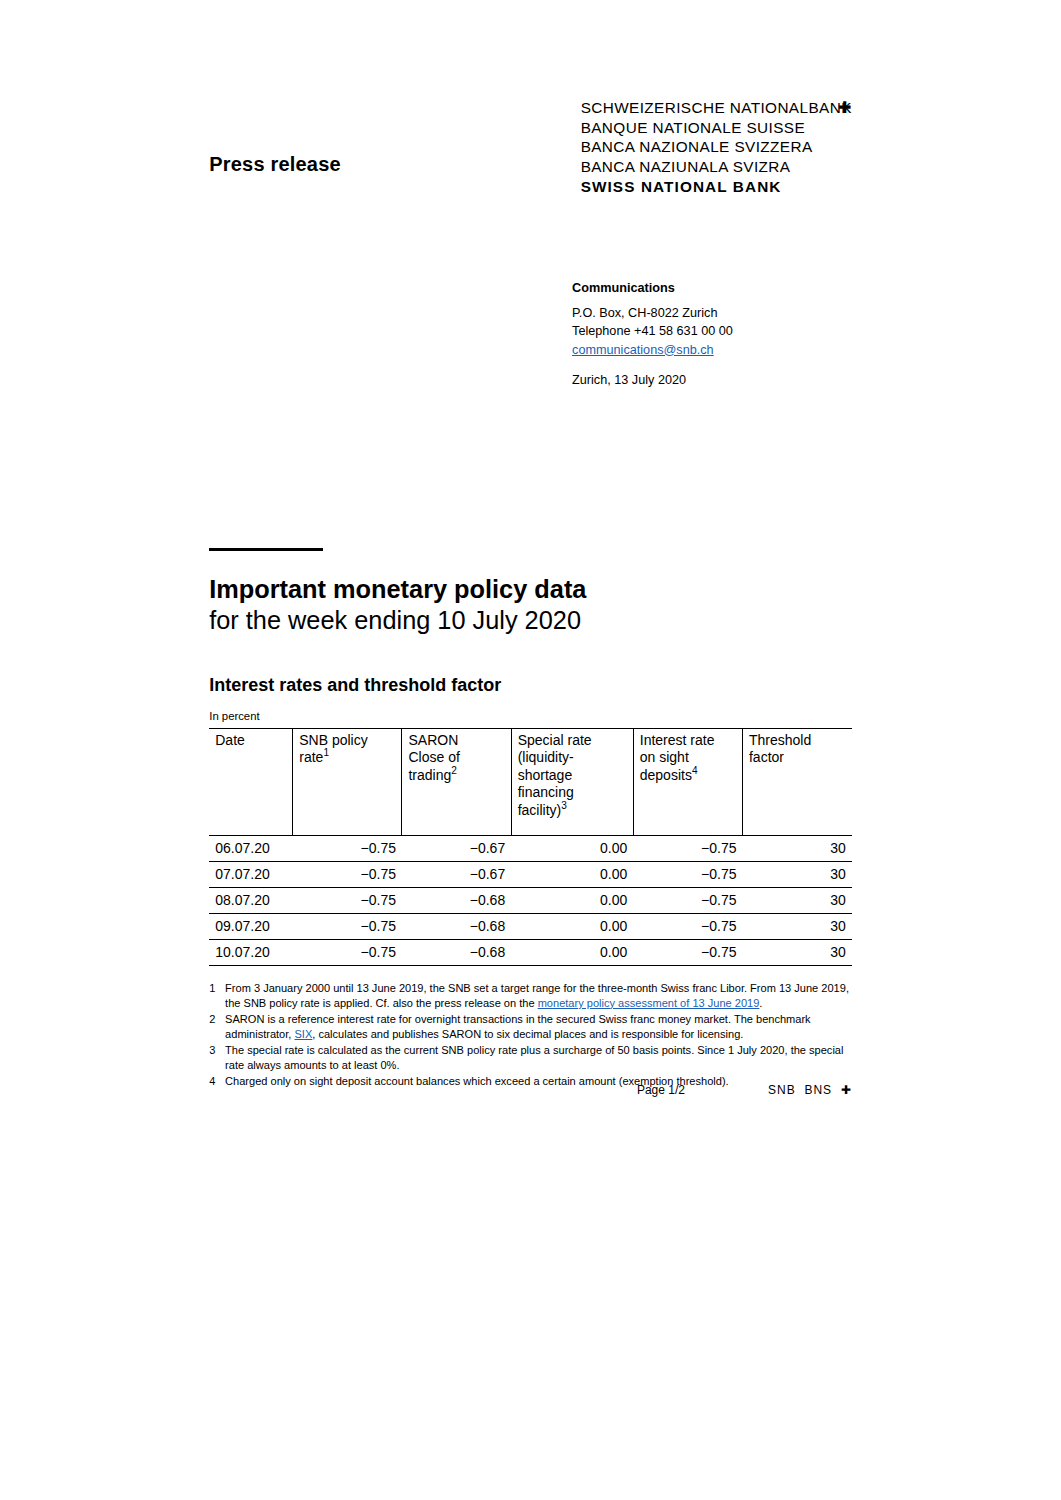Press release
✚ SCHWEIZERISCHE NATIONALBANK BANQUE NATIONALE SUISSE BANCA NAZIONALE SVIZZERA BANCA NAZIUNALA SVIZRA SWISS NATIONAL BANK
Communications
P.O. Box, CH-8022 Zurich
Telephone +41 58 631 00 00
communications@snb.ch
Zurich, 13 July 2020
Important monetary policy data for the week ending 10 July 2020
Interest rates and threshold factor
In percent
| Date | SNB policy rate 1 | SARON Close of trading 2 | Special rate (liquidity-shortage financing facility) 3 | Interest rate on sight deposits 4 | Threshold factor |
| --- | --- | --- | --- | --- | --- |
| 06.07.20 | −0.75 | −0.67 | 0.00 | −0.75 | 30 |
| 07.07.20 | −0.75 | −0.67 | 0.00 | −0.75 | 30 |
| 08.07.20 | −0.75 | −0.68 | 0.00 | −0.75 | 30 |
| 09.07.20 | −0.75 | −0.68 | 0.00 | −0.75 | 30 |
| 10.07.20 | −0.75 | −0.68 | 0.00 | −0.75 | 30 |
1 From 3 January 2000 until 13 June 2019, the SNB set a target range for the three-month Swiss franc Libor. From 13 June 2019, the SNB policy rate is applied. Cf. also the press release on the monetary policy assessment of 13 June 2019.
2 SARON is a reference interest rate for overnight transactions in the secured Swiss franc money market. The benchmark administrator, SIX, calculates and publishes SARON to six decimal places and is responsible for licensing.
3 The special rate is calculated as the current SNB policy rate plus a surcharge of 50 basis points. Since 1 July 2020, the special rate always amounts to at least 0%.
4 Charged only on sight deposit account balances which exceed a certain amount (exemption threshold).
Page 1/2 SNB BNS ✚